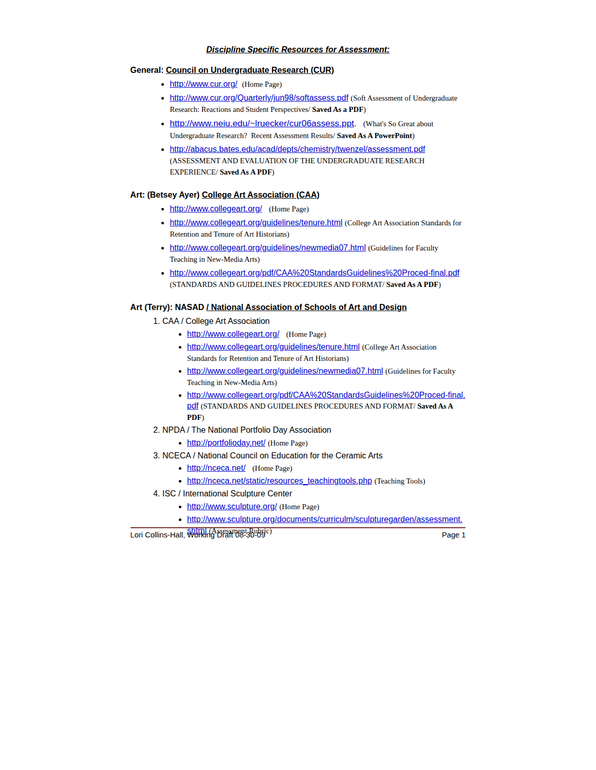Discipline Specific Resources for Assessment:
General: Council on Undergraduate Research (CUR)
http://www.cur.org/ (Home Page)
http://www.cur.org/Quarterly/jun98/softassess.pdf (Soft Assessment of Undergraduate Research: Reactions and Student Perspectives/ Saved As a PDF)
http://www.neiu.edu/~lruecker/cur06assess.ppt. (What's So Great about Undergraduate Research? Recent Assessment Results/ Saved As A PowerPoint)
http://abacus.bates.edu/acad/depts/chemistry/twenzel/assessment.pdf
(ASSESSMENT AND EVALUATION OF THE UNDERGRADUATE RESEARCH EXPERIENCE/ Saved As A PDF)
Art: (Betsey Ayer) College Art Association (CAA)
http://www.collegeart.org/ (Home Page)
http://www.collegeart.org/guidelines/tenure.html (College Art Association Standards for Retention and Tenure of Art Historians)
http://www.collegeart.org/guidelines/newmedia07.html (Guidelines for Faculty Teaching in New-Media Arts)
http://www.collegeart.org/pdf/CAA%20StandardsGuidelines%20Proced-final.pdf
(STANDARDS AND GUIDELINES PROCEDURES AND FORMAT/ Saved As A PDF)
Art (Terry): NASAD / National Association of Schools of Art and Design
CAA / College Art Association
http://www.collegeart.org/ (Home Page)
http://www.collegeart.org/guidelines/tenure.html (College Art Association Standards for Retention and Tenure of Art Historians)
http://www.collegeart.org/guidelines/newmedia07.html (Guidelines for Faculty Teaching in New-Media Arts)
http://www.collegeart.org/pdf/CAA%20StandardsGuidelines%20Proced-final.pdf (STANDARDS AND GUIDELINES PROCEDURES AND FORMAT/ Saved As A PDF)
NPDA / The National Portfolio Day Association
http://portfolioday.net/ (Home Page)
NCECA / National Council on Education for the Ceramic Arts
http://nceca.net/ (Home Page)
http://nceca.net/static/resources_teachingtools.php (Teaching Tools)
ISC / International Sculpture Center
http://www.sculpture.org/ (Home Page)
http://www.sculpture.org/documents/curriculm/sculpturegarden/assessment.shtml (Assessment Rubric)
Lori Collins-Hall, Working Draft 08-30-09 Page 1